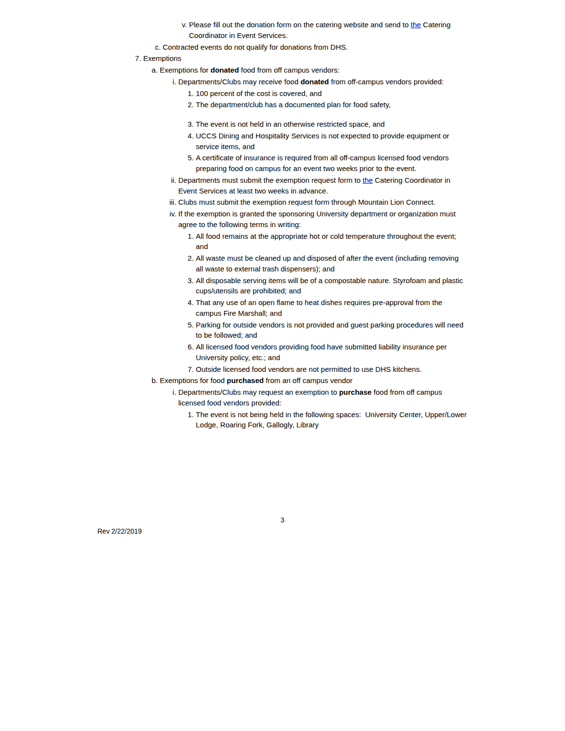Please fill out the donation form on the catering website and send to the Catering Coordinator in Event Services.
Contracted events do not qualify for donations from DHS.
Exemptions
Exemptions for donated food from off campus vendors:
Departments/Clubs may receive food donated from off-campus vendors provided:
100 percent of the cost is covered, and
The department/club has a documented plan for food safety,
The event is not held in an otherwise restricted space, and
UCCS Dining and Hospitality Services is not expected to provide equipment or service items, and
A certificate of insurance is required from all off-campus licensed food vendors preparing food on campus for an event two weeks prior to the event.
Departments must submit the exemption request form to the Catering Coordinator in Event Services at least two weeks in advance.
Clubs must submit the exemption request form through Mountain Lion Connect.
If the exemption is granted the sponsoring University department or organization must agree to the following terms in writing:
All food remains at the appropriate hot or cold temperature throughout the event; and
All waste must be cleaned up and disposed of after the event (including removing all waste to external trash dispensers); and
All disposable serving items will be of a compostable nature. Styrofoam and plastic cups/utensils are prohibited; and
That any use of an open flame to heat dishes requires pre-approval from the campus Fire Marshall; and
Parking for outside vendors is not provided and guest parking procedures will need to be followed; and
All licensed food vendors providing food have submitted liability insurance per University policy, etc.; and
Outside licensed food vendors are not permitted to use DHS kitchens.
Exemptions for food purchased from an off campus vendor
Departments/Clubs may request an exemption to purchase food from off campus licensed food vendors provided:
The event is not being held in the following spaces: University Center, Upper/Lower Lodge, Roaring Fork, Gallogly, Library
3
Rev 2/22/2019